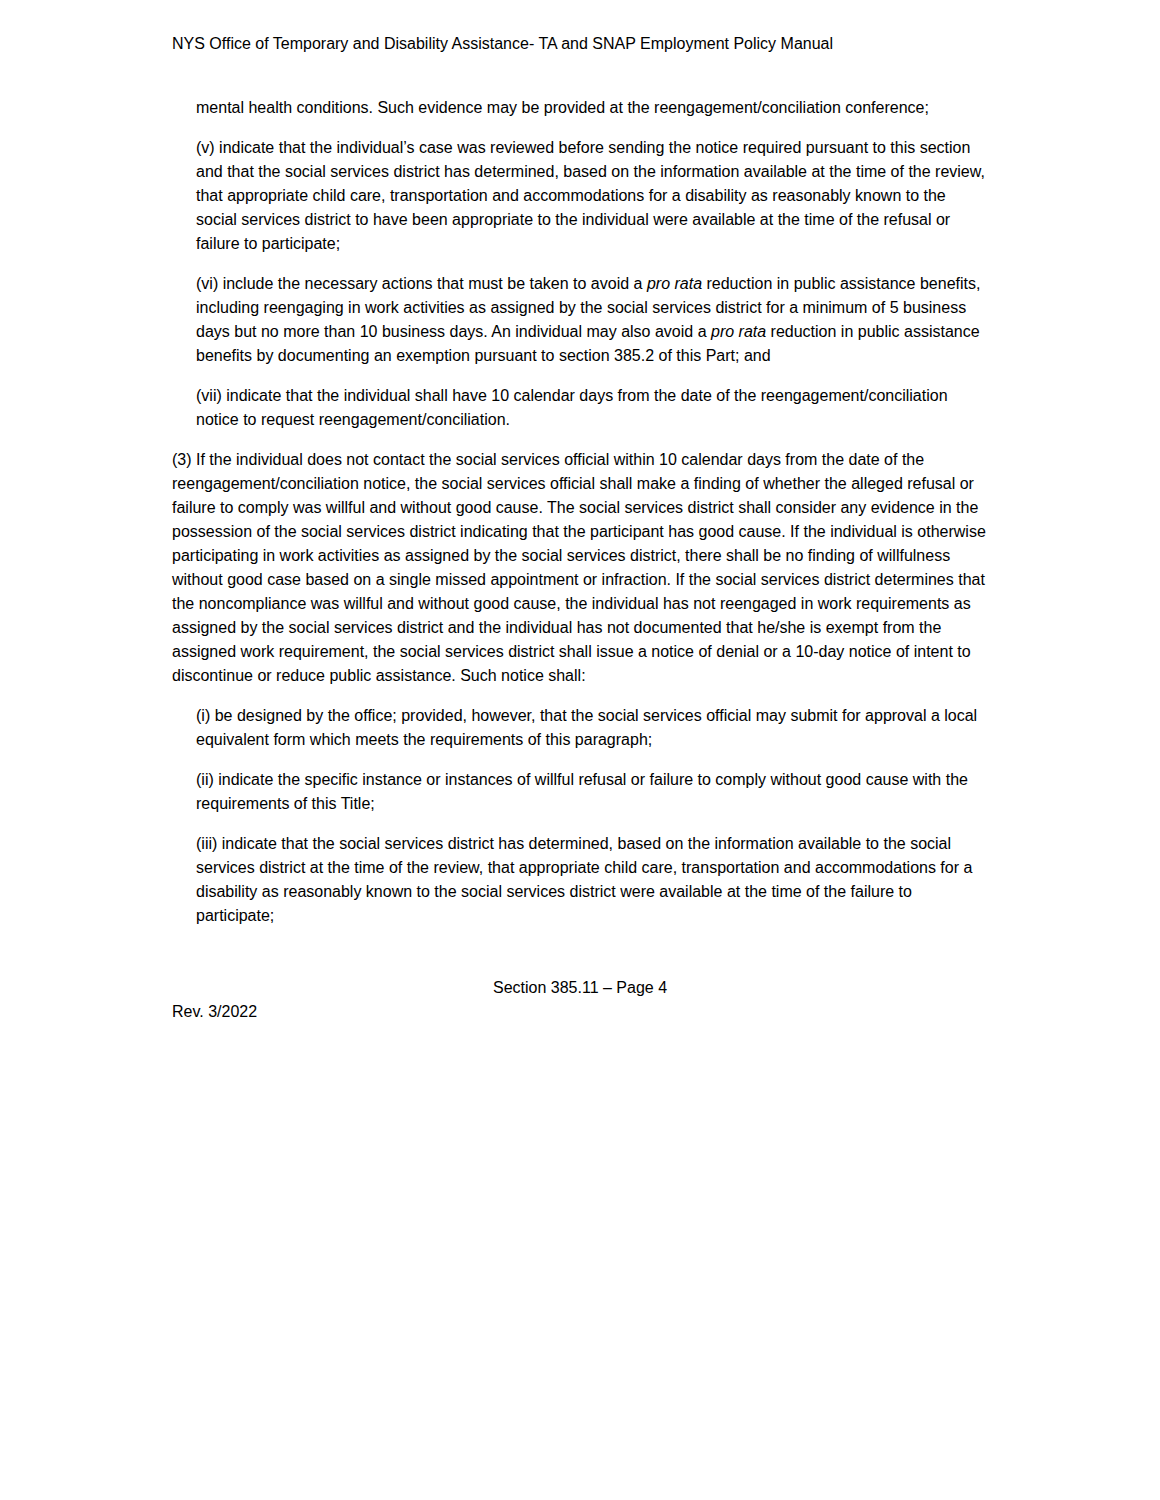NYS Office of Temporary and Disability Assistance- TA and SNAP Employment Policy Manual
mental health conditions. Such evidence may be provided at the reengagement/conciliation conference;
(v) indicate that the individual’s case was reviewed before sending the notice required pursuant to this section and that the social services district has determined, based on the information available at the time of the review, that appropriate child care, transportation and accommodations for a disability as reasonably known to the social services district to have been appropriate to the individual were available at the time of the refusal or failure to participate;
(vi) include the necessary actions that must be taken to avoid a pro rata reduction in public assistance benefits, including reengaging in work activities as assigned by the social services district for a minimum of 5 business days but no more than 10 business days. An individual may also avoid a pro rata reduction in public assistance benefits by documenting an exemption pursuant to section 385.2 of this Part; and
(vii) indicate that the individual shall have 10 calendar days from the date of the reengagement/conciliation notice to request reengagement/conciliation.
(3) If the individual does not contact the social services official within 10 calendar days from the date of the reengagement/conciliation notice, the social services official shall make a finding of whether the alleged refusal or failure to comply was willful and without good cause. The social services district shall consider any evidence in the possession of the social services district indicating that the participant has good cause. If the individual is otherwise participating in work activities as assigned by the social services district, there shall be no finding of willfulness without good case based on a single missed appointment or infraction. If the social services district determines that the noncompliance was willful and without good cause, the individual has not reengaged in work requirements as assigned by the social services district and the individual has not documented that he/she is exempt from the assigned work requirement, the social services district shall issue a notice of denial or a 10-day notice of intent to discontinue or reduce public assistance. Such notice shall:
(i) be designed by the office; provided, however, that the social services official may submit for approval a local equivalent form which meets the requirements of this paragraph;
(ii) indicate the specific instance or instances of willful refusal or failure to comply without good cause with the requirements of this Title;
(iii) indicate that the social services district has determined, based on the information available to the social services district at the time of the review, that appropriate child care, transportation and accommodations for a disability as reasonably known to the social services district were available at the time of the failure to participate;
Section 385.11 – Page 4
Rev. 3/2022